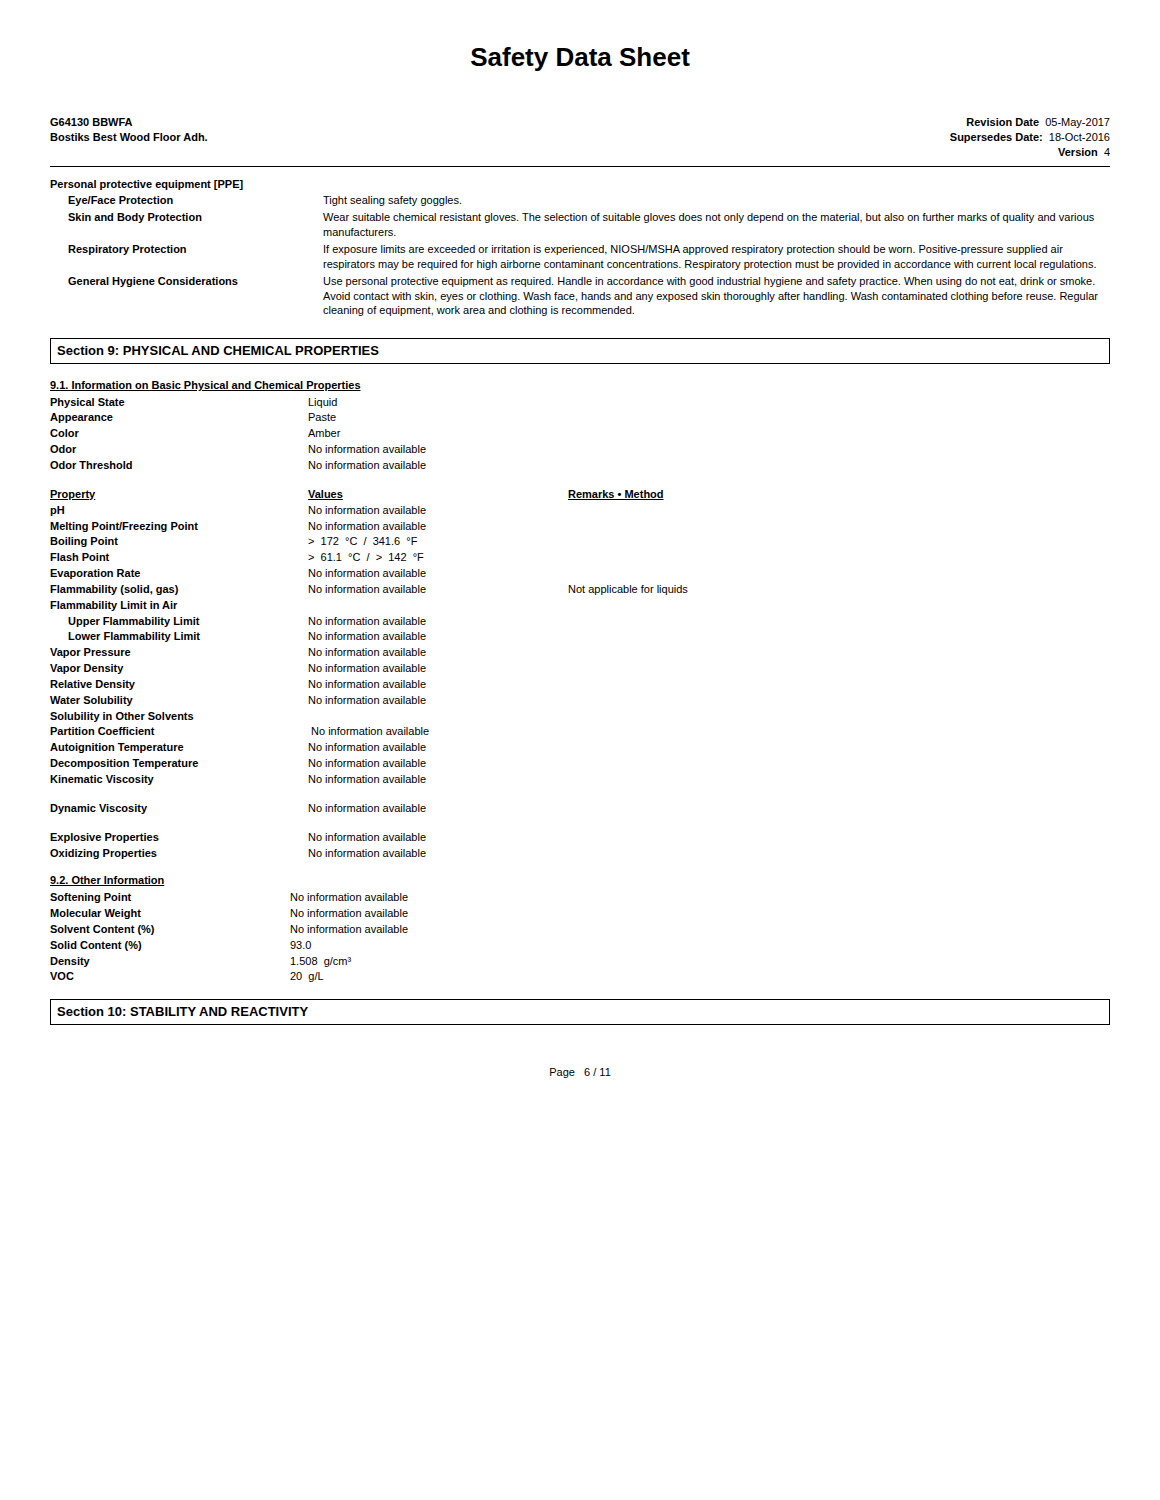Safety Data Sheet
G64130 BBWFA
Bostiks Best Wood Floor Adh.
Revision Date 05-May-2017
Supersedes Date: 18-Oct-2016
Version 4
Personal protective equipment [PPE]
| Eye/Face Protection | Tight sealing safety goggles. |
| Skin and Body Protection | Wear suitable chemical resistant gloves. The selection of suitable gloves does not only depend on the material, but also on further marks of quality and various manufacturers. |
| Respiratory Protection | If exposure limits are exceeded or irritation is experienced, NIOSH/MSHA approved respiratory protection should be worn. Positive-pressure supplied air respirators may be required for high airborne contaminant concentrations. Respiratory protection must be provided in accordance with current local regulations. |
| General Hygiene Considerations | Use personal protective equipment as required. Handle in accordance with good industrial hygiene and safety practice. When using do not eat, drink or smoke. Avoid contact with skin, eyes or clothing. Wash face, hands and any exposed skin thoroughly after handling. Wash contaminated clothing before reuse. Regular cleaning of equipment, work area and clothing is recommended. |
Section 9: PHYSICAL AND CHEMICAL PROPERTIES
9.1. Information on Basic Physical and Chemical Properties
| Physical State | Liquid | |
| Appearance | Paste | |
| Color | Amber | |
| Odor | No information available | |
| Odor Threshold | No information available | |
| Property | Values | Remarks • Method |
| pH | No information available | |
| Melting Point/Freezing Point | No information available | |
| Boiling Point | > 172 °C / 341.6 °F | |
| Flash Point | > 61.1 °C / > 142 °F | |
| Evaporation Rate | No information available | |
| Flammability (solid, gas) | No information available | Not applicable for liquids |
| Flammability Limit in Air | | |
| Upper Flammability Limit | No information available | |
| Lower Flammability Limit | No information available | |
| Vapor Pressure | No information available | |
| Vapor Density | No information available | |
| Relative Density | No information available | |
| Water Solubility | No information available | |
| Solubility in Other Solvents | | |
| Partition Coefficient | No information available | |
| Autoignition Temperature | No information available | |
| Decomposition Temperature | No information available | |
| Kinematic Viscosity | No information available | |
| Dynamic Viscosity | No information available | |
| Explosive Properties | No information available | |
| Oxidizing Properties | No information available | |
9.2. Other Information
| Softening Point | No information available | |
| Molecular Weight | No information available | |
| Solvent Content (%) | No information available | |
| Solid Content (%) | 93.0 | |
| Density | 1.508 g/cm³ | |
| VOC | 20 g/L | |
Section 10: STABILITY AND REACTIVITY
Page 6 / 11